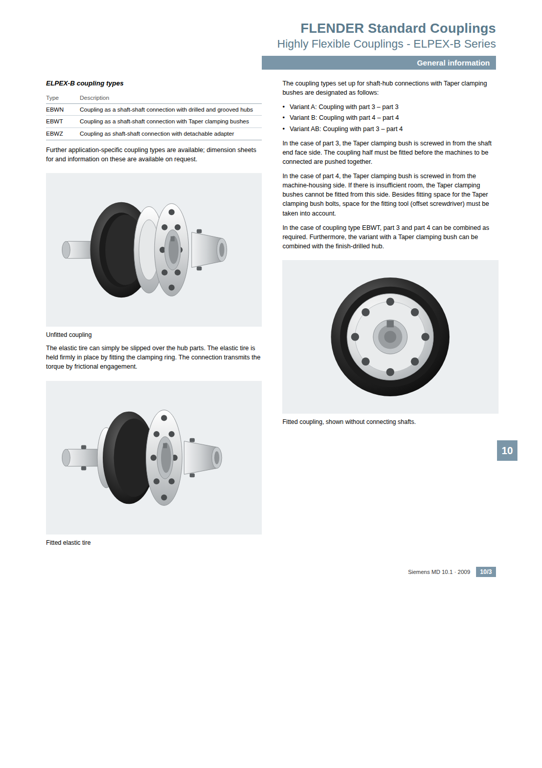FLENDER Standard Couplings
Highly Flexible Couplings - ELPEX-B Series
General information
ELPEX-B coupling types
| Type | Description |
| --- | --- |
| EBWN | Coupling as a shaft-shaft connection with drilled and grooved hubs |
| EBWT | Coupling as a shaft-shaft connection with Taper clamping bushes |
| EBWZ | Coupling as shaft-shaft connection with detachable adapter |
Further application-specific coupling types are available; dimension sheets for and information on these are available on request.
Unfitted coupling
The elastic tire can simply be slipped over the hub parts. The elastic tire is held firmly in place by fitting the clamping ring. The connection transmits the torque by frictional engagement.
Fitted elastic tire
The coupling types set up for shaft-hub connections with Taper clamping bushes are designated as follows:
Variant A: Coupling with part 3 – part 3
Variant B: Coupling with part 4 – part 4
Variant AB: Coupling with part 3 – part 4
In the case of part 3, the Taper clamping bush is screwed in from the shaft end face side. The coupling half must be fitted before the machines to be connected are pushed together.
In the case of part 4, the Taper clamping bush is screwed in from the machine-housing side. If there is insufficient room, the Taper clamping bushes cannot be fitted from this side. Besides fitting space for the Taper clamping bush bolts, space for the fitting tool (offset screwdriver) must be taken into account.
In the case of coupling type EBWT, part 3 and part 4 can be combined as required. Furthermore, the variant with a Taper clamping bush can be combined with the finish-drilled hub.
Fitted coupling, shown without connecting shafts.
10
Siemens MD 10.1 · 2009 10/3